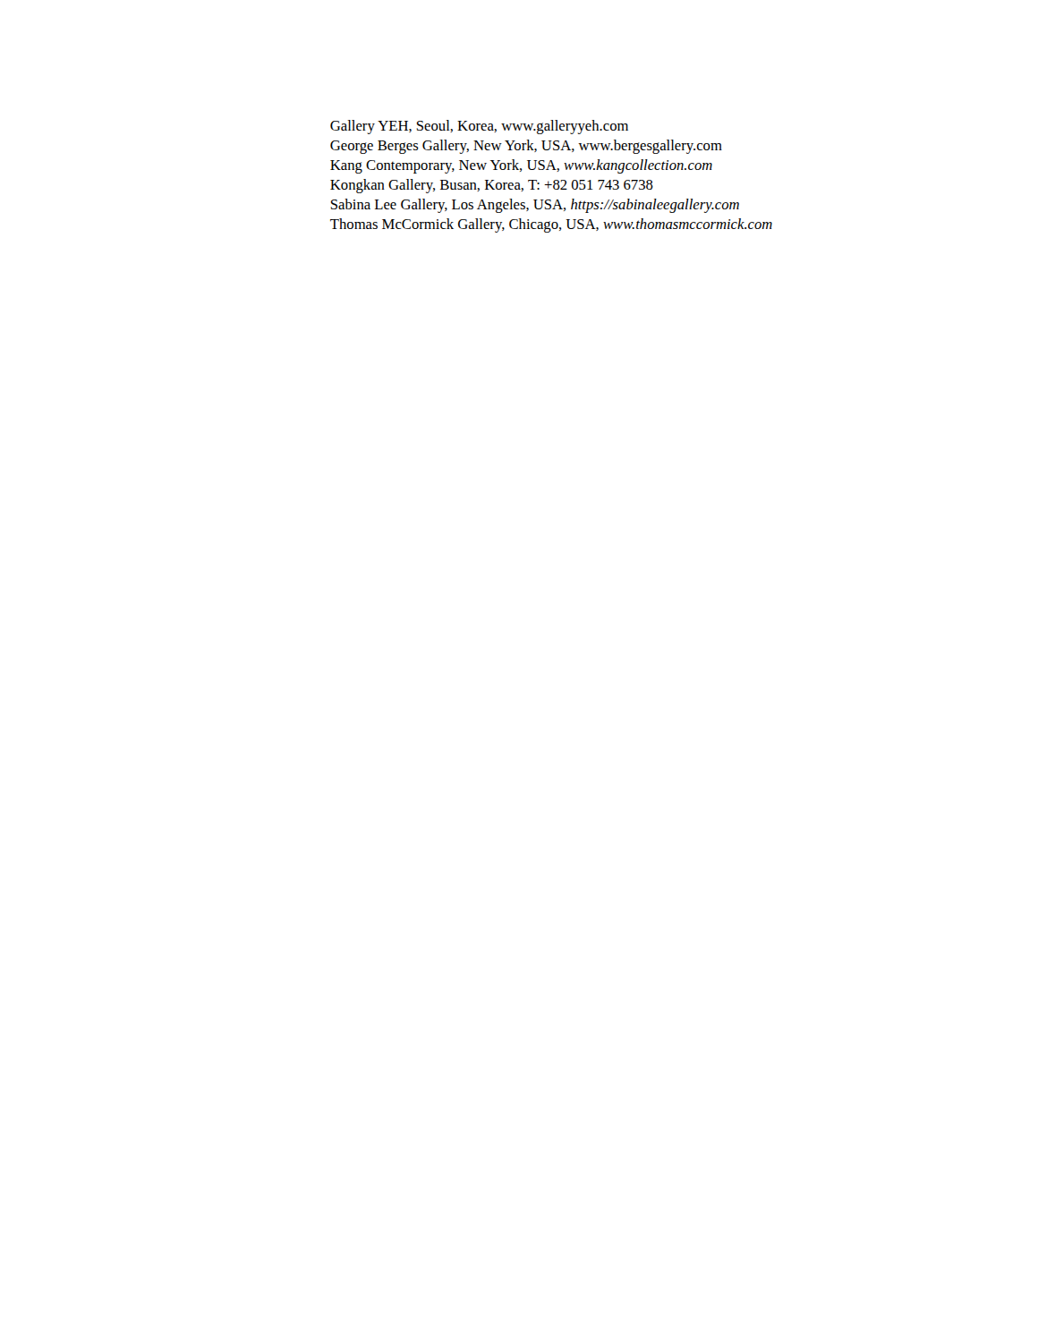Gallery YEH, Seoul, Korea, www.galleryyeh.com
George Berges Gallery, New York, USA, www.bergesgallery.com
Kang Contemporary, New York, USA, www.kangcollection.com
Kongkan Gallery, Busan, Korea, T: +82 051 743 6738
Sabina Lee Gallery, Los Angeles, USA, https://sabinaleegallery.com
Thomas McCormick Gallery, Chicago, USA, www.thomasmccormick.com